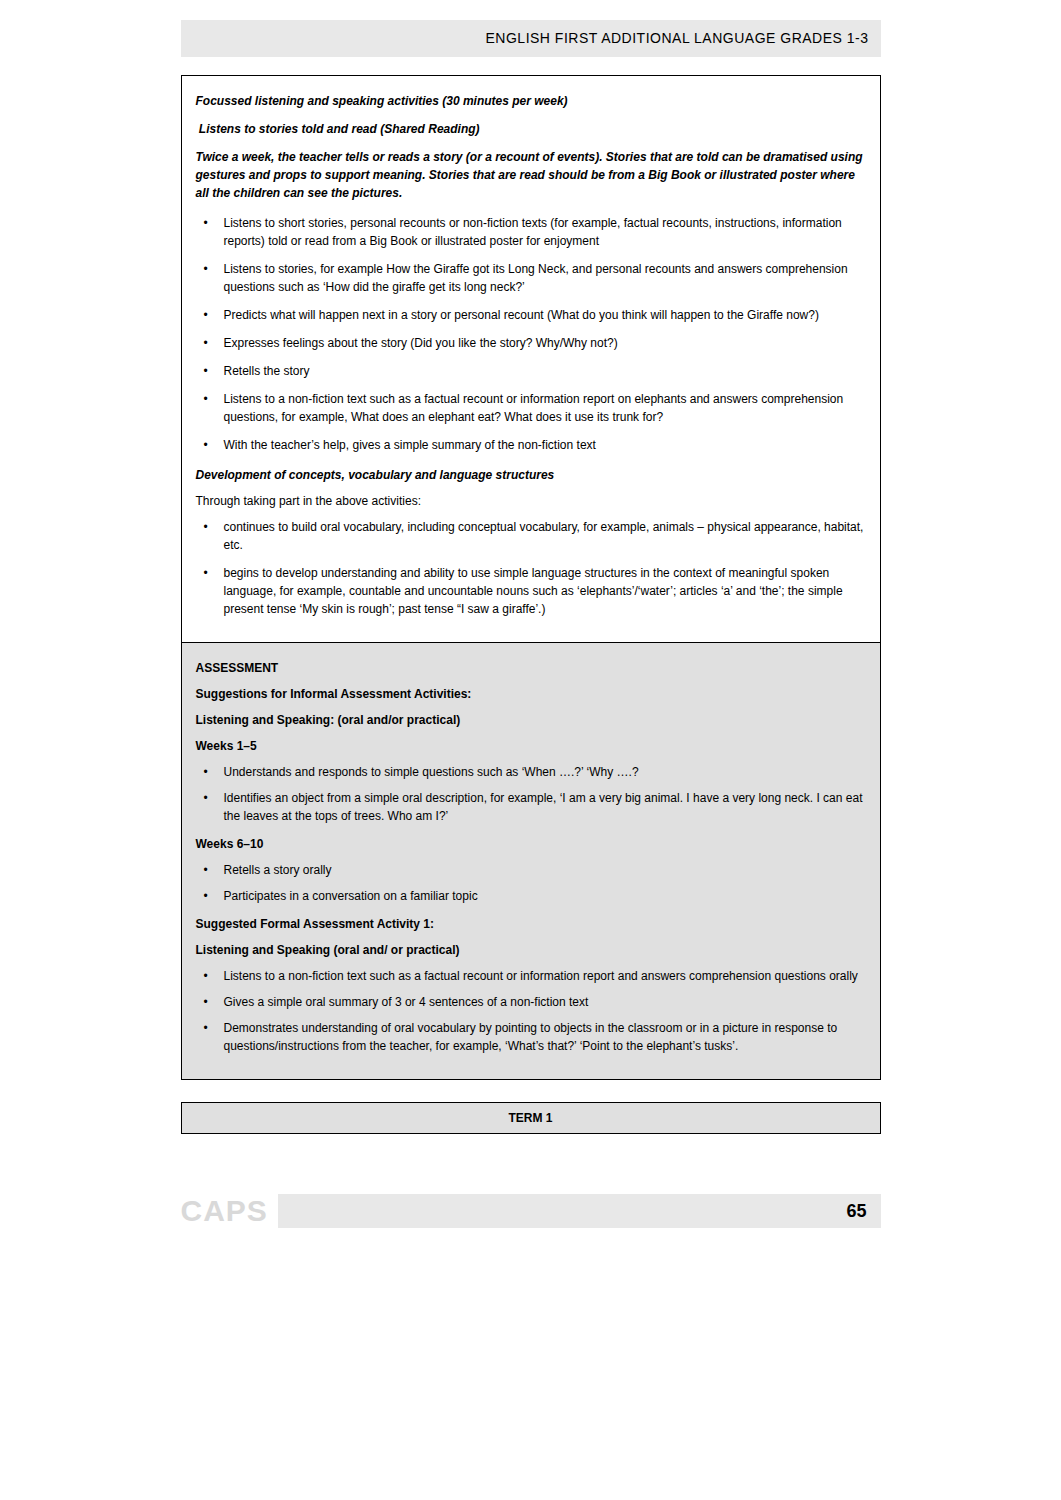ENGLISH FIRST ADDITIONAL LANGUAGE GRADES 1-3
Focussed listening and speaking activities (30 minutes per week)
Listens to stories told and read (Shared Reading)
Twice a week, the teacher tells or reads a story (or a recount of events). Stories that are told can be dramatised using gestures and props to support meaning. Stories that are read should be from a Big Book or illustrated poster where all the children can see the pictures.
Listens to short stories, personal recounts or non-fiction texts (for example, factual recounts, instructions, information reports) told or read from a Big Book or illustrated poster for enjoyment
Listens to stories, for example How the Giraffe got its Long Neck, and personal recounts and answers comprehension questions such as ‘How did the giraffe get its long neck?’
Predicts what will happen next in a story or personal recount (What do you think will happen to the Giraffe now?)
Expresses feelings about the story (Did you like the story? Why/Why not?)
Retells the story
Listens to a non-fiction text such as a factual recount or information report on elephants and answers comprehension questions, for example, What does an elephant eat? What does it use its trunk for?
With the teacher’s help, gives a simple summary of the non-fiction text
Development of concepts, vocabulary and language structures
Through taking part in the above activities:
continues to build oral vocabulary, including conceptual vocabulary, for example, animals – physical appearance, habitat, etc.
begins to develop understanding and ability to use simple language structures in the context of meaningful spoken language, for example, countable and uncountable nouns such as ‘elephants’/‘water’; articles ‘a’ and ‘the’; the simple present tense ‘My skin is rough’; past tense “I saw a giraffe’.)
ASSESSMENT
Suggestions for Informal Assessment Activities:
Listening and Speaking: (oral and/or practical)
Weeks 1–5
Understands and responds to simple questions such as ‘When ….?’ ‘Why ….?
Identifies an object from a simple oral description, for example, ‘I am a very big animal. I have a very long neck. I can eat the leaves at the tops of trees. Who am I?’
Weeks 6–10
Retells a story orally
Participates in a conversation on a familiar topic
Suggested Formal Assessment Activity 1:
Listening and Speaking (oral and/ or practical)
Listens to a non-fiction text such as a factual recount or information report and answers comprehension questions orally
Gives a simple oral summary of 3 or 4 sentences of a non-fiction text
Demonstrates understanding of oral vocabulary by pointing to objects in the classroom or in a picture in response to questions/instructions from the teacher, for example, ‘What’s that?’ ‘Point to the elephant’s tusks’.
TERM 1
CAPS
65